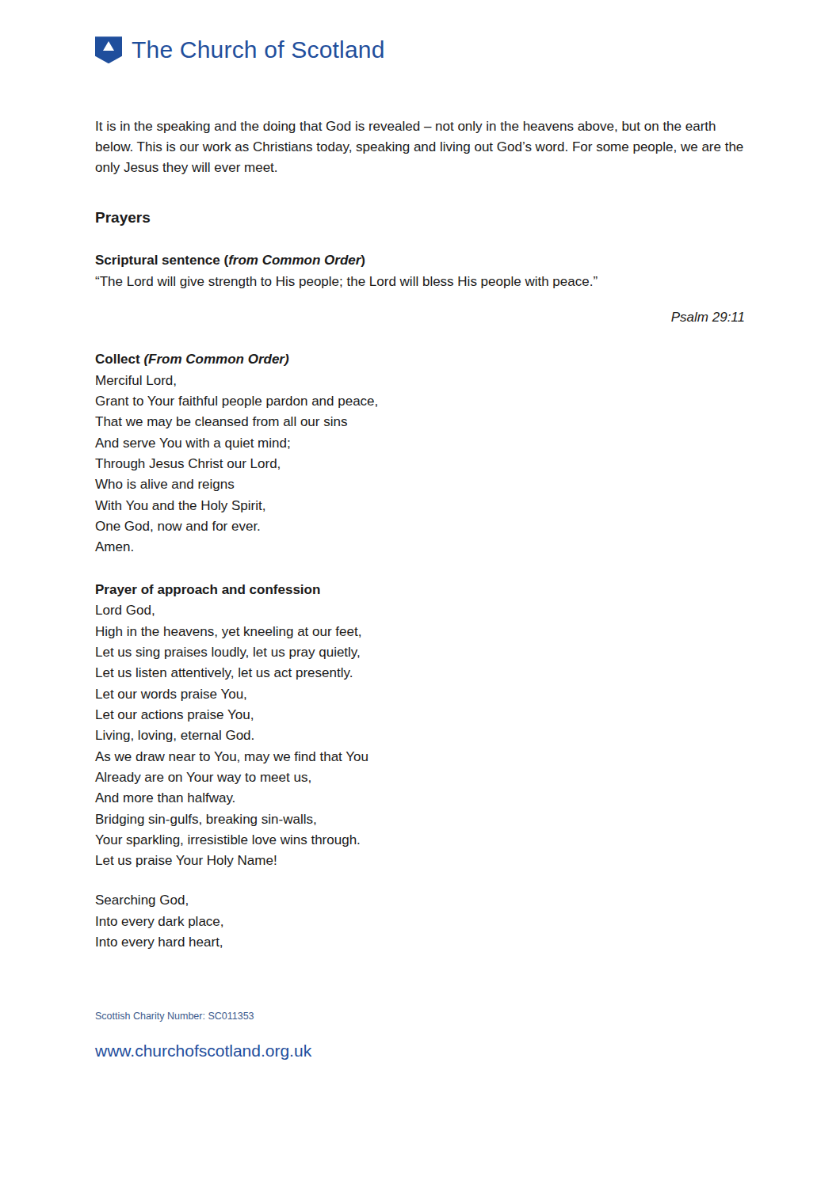The Church of Scotland
It is in the speaking and the doing that God is revealed – not only in the heavens above, but on the earth below. This is our work as Christians today, speaking and living out God’s word. For some people, we are the only Jesus they will ever meet.
Prayers
Scriptural sentence (from Common Order)
“The Lord will give strength to His people; the Lord will bless His people with peace.”
Psalm 29:11
Collect (From Common Order)
Merciful Lord,
Grant to Your faithful people pardon and peace,
That we may be cleansed from all our sins
And serve You with a quiet mind;
Through Jesus Christ our Lord,
Who is alive and reigns
With You and the Holy Spirit,
One God, now and for ever.
Amen.
Prayer of approach and confession
Lord God,
High in the heavens, yet kneeling at our feet,
Let us sing praises loudly, let us pray quietly,
Let us listen attentively, let us act presently.
Let our words praise You,
Let our actions praise You,
Living, loving, eternal God.
As we draw near to You, may we find that You
Already are on Your way to meet us,
And more than halfway.
Bridging sin-gulfs, breaking sin-walls,
Your sparkling, irresistible love wins through.
Let us praise Your Holy Name!
Searching God,
Into every dark place,
Into every hard heart,
Scottish Charity Number: SC011353
www.churchofscotland.org.uk